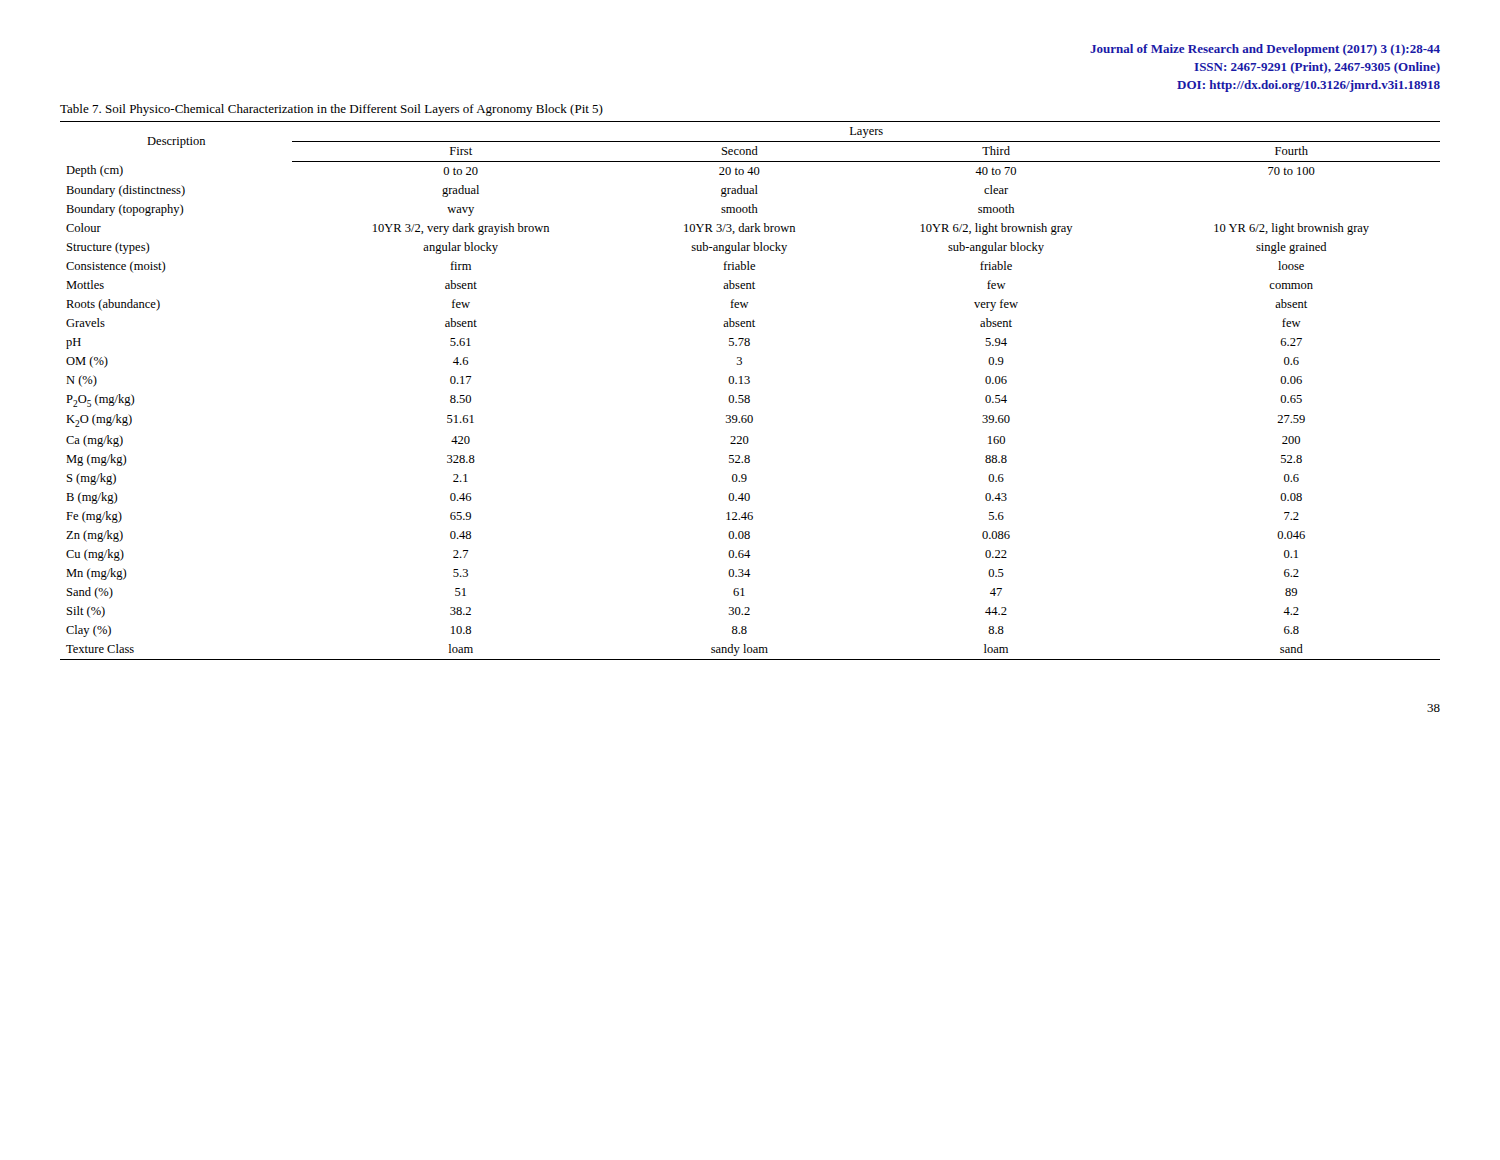Journal of Maize Research and Development (2017) 3 (1):28-44
ISSN: 2467-9291 (Print), 2467-9305 (Online)
DOI: http://dx.doi.org/10.3126/jmrd.v3i1.18918
Table 7. Soil Physico-Chemical Characterization in the Different Soil Layers of Agronomy Block (Pit 5)
| Description | Layers |
| --- | --- |
| First | Second | Third | Fourth |
| Depth (cm) | 0 to 20 | 20 to 40 | 40 to 70 | 70 to 100 |
| Boundary (distinctness) | gradual | gradual | clear | |
| Boundary (topography) | wavy | smooth | smooth | |
| Colour | 10YR 3/2, very dark grayish brown | 10YR 3/3, dark brown | 10YR 6/2, light brownish gray | 10 YR 6/2, light brownish gray |
| Structure (types) | angular blocky | sub-angular blocky | sub-angular blocky | single grained |
| Consistence (moist) | firm | friable | friable | loose |
| Mottles | absent | absent | few | common |
| Roots (abundance) | few | few | very few | absent |
| Gravels | absent | absent | absent | few |
| pH | 5.61 | 5.78 | 5.94 | 6.27 |
| OM (%) | 4.6 | 3 | 0.9 | 0.6 |
| N (%) | 0.17 | 0.13 | 0.06 | 0.06 |
| P 2 O 5 (mg/kg) | 8.50 | 0.58 | 0.54 | 0.65 |
| K 2 O (mg/kg) | 51.61 | 39.60 | 39.60 | 27.59 |
| Ca (mg/kg) | 420 | 220 | 160 | 200 |
| Mg (mg/kg) | 328.8 | 52.8 | 88.8 | 52.8 |
| S (mg/kg) | 2.1 | 0.9 | 0.6 | 0.6 |
| B (mg/kg) | 0.46 | 0.40 | 0.43 | 0.08 |
| Fe (mg/kg) | 65.9 | 12.46 | 5.6 | 7.2 |
| Zn (mg/kg) | 0.48 | 0.08 | 0.086 | 0.046 |
| Cu (mg/kg) | 2.7 | 0.64 | 0.22 | 0.1 |
| Mn (mg/kg) | 5.3 | 0.34 | 0.5 | 6.2 |
| Sand (%) | 51 | 61 | 47 | 89 |
| Silt (%) | 38.2 | 30.2 | 44.2 | 4.2 |
| Clay (%) | 10.8 | 8.8 | 8.8 | 6.8 |
| Texture Class | loam | sandy loam | loam | sand |
38